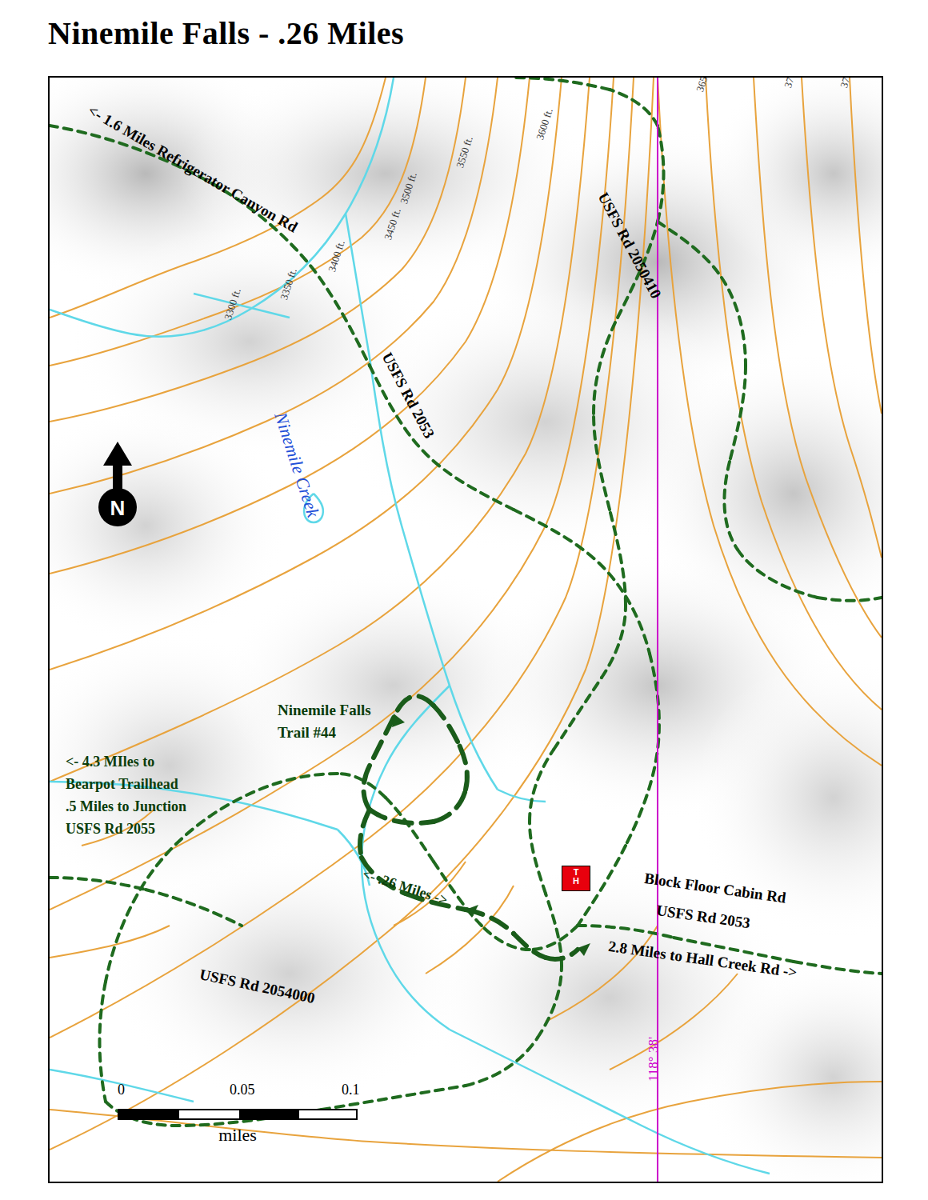Ninemile Falls - .26 Miles
N
T
H
<- 1.6 Miles Refrigerator Canyon Rd
USFS Rd 2053
USFS Rd 2050410
USFS Rd 2054000
Block Floor Cabin Rd
USFS Rd 2053
2.8 Miles to Hall Creek Rd ->
Ninemile Creek
Ninemile Falls
Trail #44
<- .26 Miles ->
<- 4.3 MIles to
Bearpot Trailhead
.5 Miles to Junction
USFS Rd 2055
3300 ft.
3350 ft.
3400 ft.
3450 ft.
3500 ft.
3550 ft.
3600 ft.
3650 ft.
3700 ft.
3750 ft.
118° 38'
0 0.05 0.1
miles